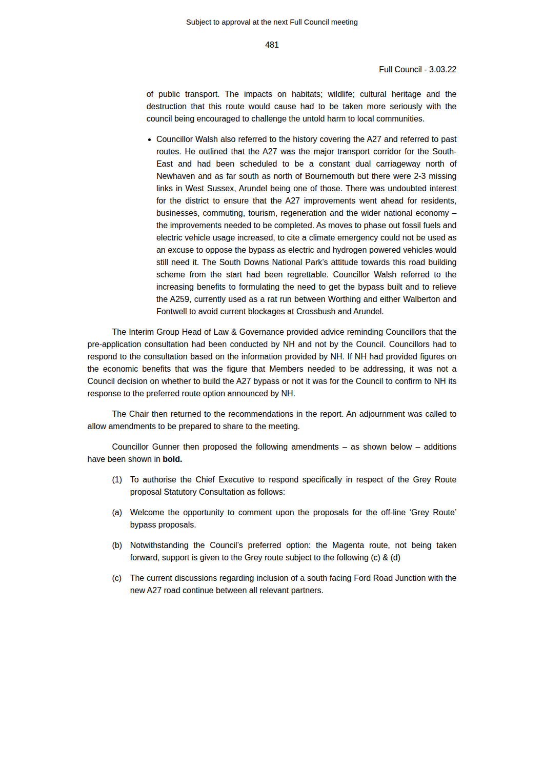Subject to approval at the next Full Council meeting
481
Full Council - 3.03.22
of public transport. The impacts on habitats; wildlife; cultural heritage and the destruction that this route would cause had to be taken more seriously with the council being encouraged to challenge the untold harm to local communities.
Councillor Walsh also referred to the history covering the A27 and referred to past routes. He outlined that the A27 was the major transport corridor for the South-East and had been scheduled to be a constant dual carriageway north of Newhaven and as far south as north of Bournemouth but there were 2-3 missing links in West Sussex, Arundel being one of those. There was undoubted interest for the district to ensure that the A27 improvements went ahead for residents, businesses, commuting, tourism, regeneration and the wider national economy – the improvements needed to be completed. As moves to phase out fossil fuels and electric vehicle usage increased, to cite a climate emergency could not be used as an excuse to oppose the bypass as electric and hydrogen powered vehicles would still need it. The South Downs National Park’s attitude towards this road building scheme from the start had been regrettable. Councillor Walsh referred to the increasing benefits to formulating the need to get the bypass built and to relieve the A259, currently used as a rat run between Worthing and either Walberton and Fontwell to avoid current blockages at Crossbush and Arundel.
The Interim Group Head of Law & Governance provided advice reminding Councillors that the pre-application consultation had been conducted by NH and not by the Council. Councillors had to respond to the consultation based on the information provided by NH. If NH had provided figures on the economic benefits that was the figure that Members needed to be addressing, it was not a Council decision on whether to build the A27 bypass or not it was for the Council to confirm to NH its response to the preferred route option announced by NH.
The Chair then returned to the recommendations in the report. An adjournment was called to allow amendments to be prepared to share to the meeting.
Councillor Gunner then proposed the following amendments – as shown below – additions have been shown in bold.
To authorise the Chief Executive to respond specifically in respect of the Grey Route proposal Statutory Consultation as follows:
Welcome the opportunity to comment upon the proposals for the off-line ‘Grey Route’ bypass proposals.
Notwithstanding the Council’s preferred option: the Magenta route, not being taken forward, support is given to the Grey route subject to the following (c) & (d)
The current discussions regarding inclusion of a south facing Ford Road Junction with the new A27 road continue between all relevant partners.